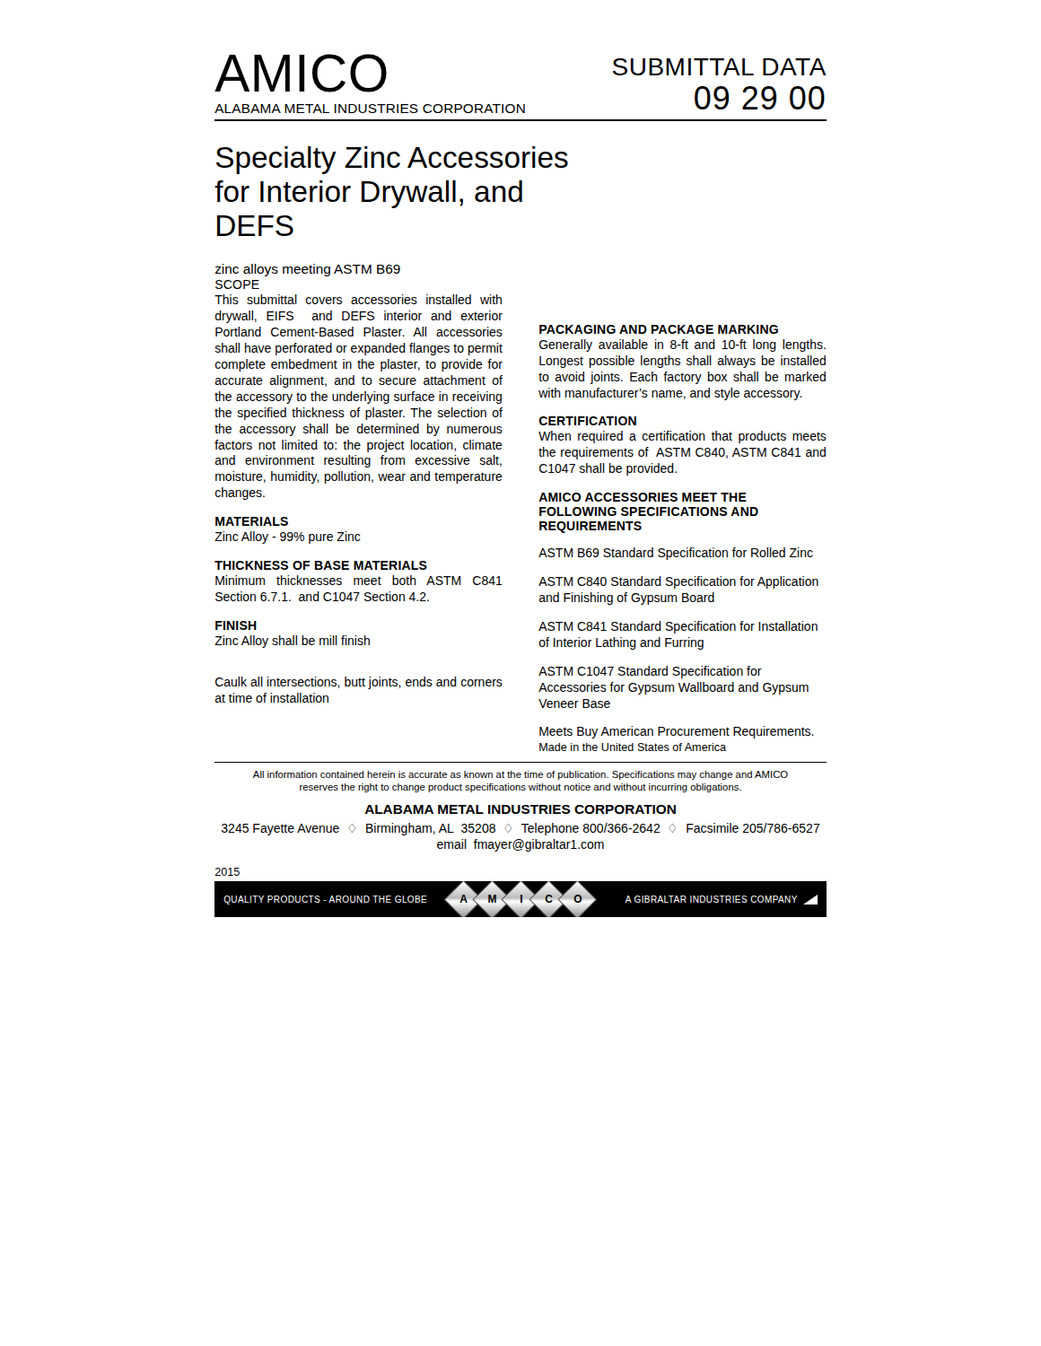AMICO
ALABAMA METAL INDUSTRIES CORPORATION
SUBMITTAL DATA
09 29 00
Specialty Zinc Accessories for Interior Drywall, and DEFS
zinc alloys meeting ASTM B69
SCOPE
This submittal covers accessories installed with drywall, EIFS and DEFS interior and exterior Portland Cement-Based Plaster. All accessories shall have perforated or expanded flanges to permit complete embedment in the plaster, to provide for accurate alignment, and to secure attachment of the accessory to the underlying surface in receiving the specified thickness of plaster. The selection of the accessory shall be determined by numerous factors not limited to: the project location, climate and environment resulting from excessive salt, moisture, humidity, pollution, wear and temperature changes.
MATERIALS
Zinc Alloy - 99% pure Zinc
THICKNESS OF BASE MATERIALS
Minimum thicknesses meet both ASTM C841 Section 6.7.1. and C1047 Section 4.2.
FINISH
Zinc Alloy shall be mill finish
Caulk all intersections, butt joints, ends and corners at time of installation
PACKAGING AND PACKAGE MARKING
Generally available in 8-ft and 10-ft long lengths. Longest possible lengths shall always be installed to avoid joints. Each factory box shall be marked with manufacturer’s name, and style accessory.
CERTIFICATION
When required a certification that products meets the requirements of ASTM C840, ASTM C841 and C1047 shall be provided.
AMICO ACCESSORIES MEET THE FOLLOWING SPECIFICATIONS AND REQUIREMENTS
ASTM B69 Standard Specification for Rolled Zinc
ASTM C840 Standard Specification for Application and Finishing of Gypsum Board
ASTM C841 Standard Specification for Installation of Interior Lathing and Furring
ASTM C1047 Standard Specification for Accessories for Gypsum Wallboard and Gypsum Veneer Base
Meets Buy American Procurement Requirements.
Made in the United States of America
All information contained herein is accurate as known at the time of publication. Specifications may change and AMICO
reserves the right to change product specifications without notice and without incurring obligations.
ALABAMA METAL INDUSTRIES CORPORATION
3245 Fayette Avenue ♢ Birmingham, AL 35208 ♢ Telephone 800/366-2642 ♢ Facsimile 205/786-6527
email fmayer@gibraltar1.com
2015
QUALITY PRODUCTS - AROUND THE GLOBE
A
M
I
C
O
A GIBRALTAR INDUSTRIES COMPANY